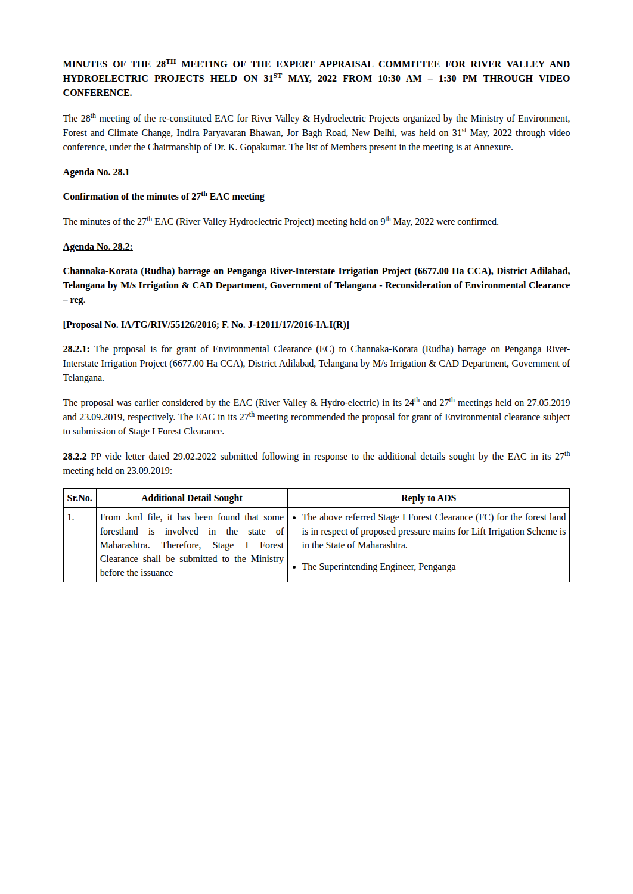MINUTES OF THE 28TH MEETING OF THE EXPERT APPRAISAL COMMITTEE FOR RIVER VALLEY AND HYDROELECTRIC PROJECTS HELD ON 31ST MAY, 2022 FROM 10:30 AM – 1:30 PM THROUGH VIDEO CONFERENCE.
The 28th meeting of the re-constituted EAC for River Valley & Hydroelectric Projects organized by the Ministry of Environment, Forest and Climate Change, Indira Paryavaran Bhawan, Jor Bagh Road, New Delhi, was held on 31st May, 2022 through video conference, under the Chairmanship of Dr. K. Gopakumar. The list of Members present in the meeting is at Annexure.
Agenda No. 28.1
Confirmation of the minutes of 27th EAC meeting
The minutes of the 27th EAC (River Valley Hydroelectric Project) meeting held on 9th May, 2022 were confirmed.
Agenda No. 28.2:
Channaka-Korata (Rudha) barrage on Penganga River-Interstate Irrigation Project (6677.00 Ha CCA), District Adilabad, Telangana by M/s Irrigation & CAD Department, Government of Telangana - Reconsideration of Environmental Clearance – reg.
[Proposal No. IA/TG/RIV/55126/2016; F. No. J-12011/17/2016-IA.I(R)]
28.2.1: The proposal is for grant of Environmental Clearance (EC) to Channaka-Korata (Rudha) barrage on Penganga River-Interstate Irrigation Project (6677.00 Ha CCA), District Adilabad, Telangana by M/s Irrigation & CAD Department, Government of Telangana.
The proposal was earlier considered by the EAC (River Valley & Hydro-electric) in its 24th and 27th meetings held on 27.05.2019 and 23.09.2019, respectively. The EAC in its 27th meeting recommended the proposal for grant of Environmental clearance subject to submission of Stage I Forest Clearance.
28.2.2 PP vide letter dated 29.02.2022 submitted following in response to the additional details sought by the EAC in its 27th meeting held on 23.09.2019:
| Sr.No. | Additional Detail Sought | Reply to ADS |
| --- | --- | --- |
| 1. | From .kml file, it has been found that some forestland is involved in the state of Maharashtra. Therefore, Stage I Forest Clearance shall be submitted to the Ministry before the issuance | The above referred Stage I Forest Clearance (FC) for the forest land is in respect of proposed pressure mains for Lift Irrigation Scheme is in the State of Maharashtra. The Superintending Engineer, Penganga |